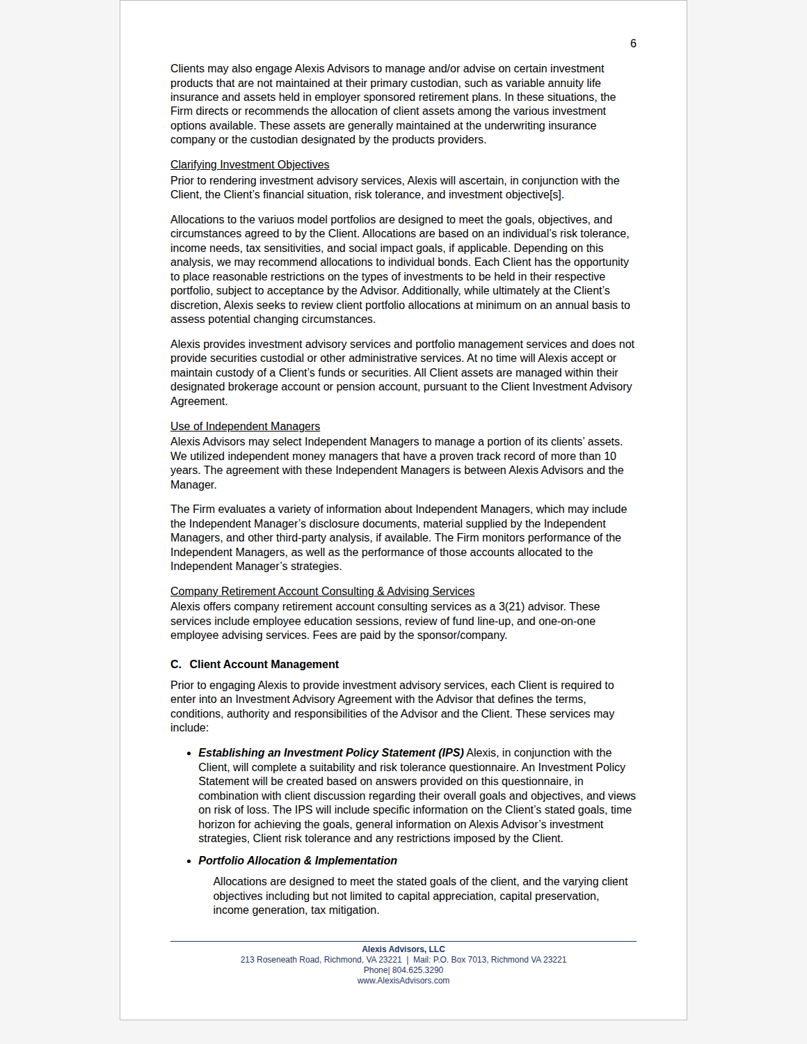6
Clients may also engage Alexis Advisors to manage and/or advise on certain investment products that are not maintained at their primary custodian, such as variable annuity life insurance and assets held in employer sponsored retirement plans. In these situations, the Firm directs or recommends the allocation of client assets among the various investment options available. These assets are generally maintained at the underwriting insurance company or the custodian designated by the products providers.
Clarifying Investment Objectives
Prior to rendering investment advisory services, Alexis will ascertain, in conjunction with the Client, the Client’s financial situation, risk tolerance, and investment objective[s].
Allocations to the variuos model portfolios are designed to meet the goals, objectives, and circumstances agreed to by the Client. Allocations are based on an individual’s risk tolerance, income needs, tax sensitivities, and social impact goals, if applicable. Depending on this analysis, we may recommend allocations to individual bonds. Each Client has the opportunity to place reasonable restrictions on the types of investments to be held in their respective portfolio, subject to acceptance by the Advisor. Additionally, while ultimately at the Client’s discretion, Alexis seeks to review client portfolio allocations at minimum on an annual basis to assess potential changing circumstances.
Alexis provides investment advisory services and portfolio management services and does not provide securities custodial or other administrative services. At no time will Alexis accept or maintain custody of a Client’s funds or securities. All Client assets are managed within their designated brokerage account or pension account, pursuant to the Client Investment Advisory Agreement.
Use of Independent Managers
Alexis Advisors may select Independent Managers to manage a portion of its clients’ assets. We utilized independent money managers that have a proven track record of more than 10 years. The agreement with these Independent Managers is between Alexis Advisors and the Manager.
The Firm evaluates a variety of information about Independent Managers, which may include the Independent Manager’s disclosure documents, material supplied by the Independent Managers, and other third-party analysis, if available. The Firm monitors performance of the Independent Managers, as well as the performance of those accounts allocated to the Independent Manager’s strategies.
Company Retirement Account Consulting & Advising Services
Alexis offers company retirement account consulting services as a 3(21) advisor. These services include employee education sessions, review of fund line-up, and one-on-one employee advising services. Fees are paid by the sponsor/company.
C. Client Account Management
Prior to engaging Alexis to provide investment advisory services, each Client is required to enter into an Investment Advisory Agreement with the Advisor that defines the terms, conditions, authority and responsibilities of the Advisor and the Client. These services may include:
Establishing an Investment Policy Statement (IPS) Alexis, in conjunction with the Client, will complete a suitability and risk tolerance questionnaire. An Investment Policy Statement will be created based on answers provided on this questionnaire, in combination with client discussion regarding their overall goals and objectives, and views on risk of loss. The IPS will include specific information on the Client’s stated goals, time horizon for achieving the goals, general information on Alexis Advisor’s investment strategies, Client risk tolerance and any restrictions imposed by the Client.
Portfolio Allocation & Implementation
Allocations are designed to meet the stated goals of the client, and the varying client objectives including but not limited to capital appreciation, capital preservation, income generation, tax mitigation.
Alexis Advisors, LLC
213 Roseneath Road, Richmond, VA 23221 | Mail: P.O. Box 7013, Richmond VA 23221
Phone| 804.625.3290
www.AlexisAdvisors.com